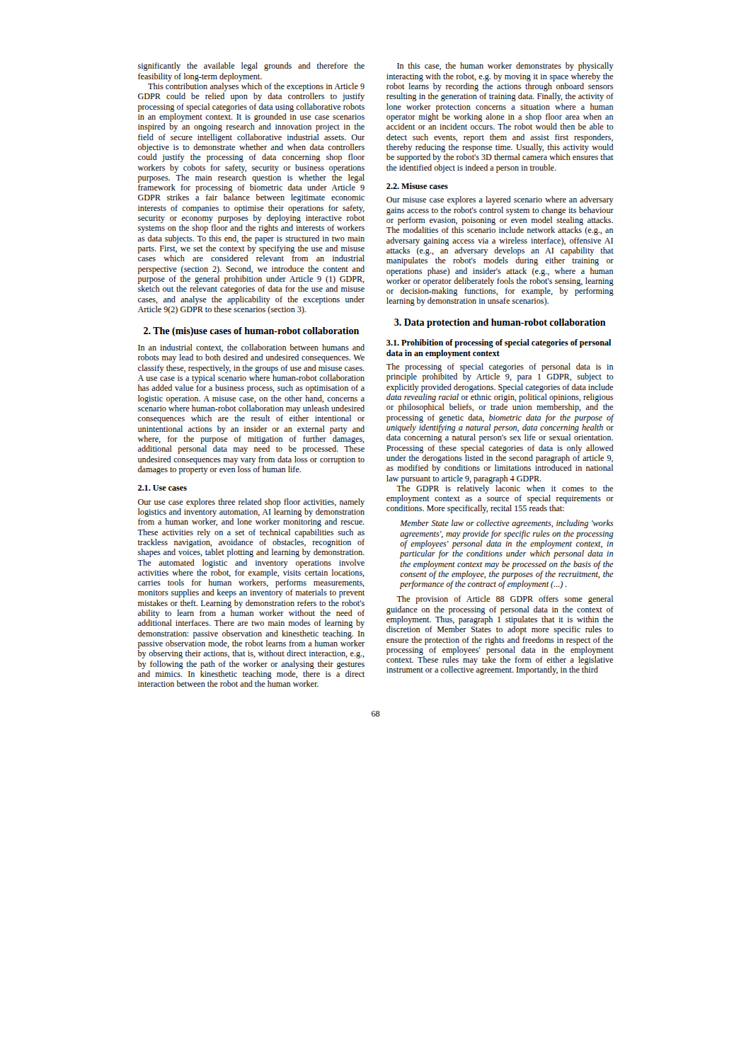significantly the available legal grounds and therefore the feasibility of long-term deployment.
This contribution analyses which of the exceptions in Article 9 GDPR could be relied upon by data controllers to justify processing of special categories of data using collaborative robots in an employment context. It is grounded in use case scenarios inspired by an ongoing research and innovation project in the field of secure intelligent collaborative industrial assets. Our objective is to demonstrate whether and when data controllers could justify the processing of data concerning shop floor workers by cobots for safety, security or business operations purposes. The main research question is whether the legal framework for processing of biometric data under Article 9 GDPR strikes a fair balance between legitimate economic interests of companies to optimise their operations for safety, security or economy purposes by deploying interactive robot systems on the shop floor and the rights and interests of workers as data subjects. To this end, the paper is structured in two main parts. First, we set the context by specifying the use and misuse cases which are considered relevant from an industrial perspective (section 2). Second, we introduce the content and purpose of the general prohibition under Article 9 (1) GDPR, sketch out the relevant categories of data for the use and misuse cases, and analyse the applicability of the exceptions under Article 9(2) GDPR to these scenarios (section 3).
2. The (mis)use cases of human-robot collaboration
In an industrial context, the collaboration between humans and robots may lead to both desired and undesired consequences. We classify these, respectively, in the groups of use and misuse cases. A use case is a typical scenario where human-robot collaboration has added value for a business process, such as optimisation of a logistic operation. A misuse case, on the other hand, concerns a scenario where human-robot collaboration may unleash undesired consequences which are the result of either intentional or unintentional actions by an insider or an external party and where, for the purpose of mitigation of further damages, additional personal data may need to be processed. These undesired consequences may vary from data loss or corruption to damages to property or even loss of human life.
2.1. Use cases
Our use case explores three related shop floor activities, namely logistics and inventory automation, AI learning by demonstration from a human worker, and lone worker monitoring and rescue. These activities rely on a set of technical capabilities such as trackless navigation, avoidance of obstacles, recognition of shapes and voices, tablet plotting and learning by demonstration. The automated logistic and inventory operations involve activities where the robot, for example, visits certain locations, carries tools for human workers, performs measurements, monitors supplies and keeps an inventory of materials to prevent mistakes or theft. Learning by demonstration refers to the robot's ability to learn from a human worker without the need of additional interfaces. There are two main modes of learning by demonstration: passive observation and kinesthetic teaching. In passive observation mode, the robot learns from a human worker by observing their actions, that is, without direct interaction, e.g., by following the path of the worker or analysing their gestures and mimics. In kinesthetic teaching mode, there is a direct interaction between the robot and the human worker.
In this case, the human worker demonstrates by physically interacting with the robot, e.g. by moving it in space whereby the robot learns by recording the actions through onboard sensors resulting in the generation of training data. Finally, the activity of lone worker protection concerns a situation where a human operator might be working alone in a shop floor area when an accident or an incident occurs. The robot would then be able to detect such events, report them and assist first responders, thereby reducing the response time. Usually, this activity would be supported by the robot's 3D thermal camera which ensures that the identified object is indeed a person in trouble.
2.2. Misuse cases
Our misuse case explores a layered scenario where an adversary gains access to the robot's control system to change its behaviour or perform evasion, poisoning or even model stealing attacks. The modalities of this scenario include network attacks (e.g., an adversary gaining access via a wireless interface), offensive AI attacks (e.g., an adversary develops an AI capability that manipulates the robot's models during either training or operations phase) and insider's attack (e.g., where a human worker or operator deliberately fools the robot's sensing, learning or decision-making functions, for example, by performing learning by demonstration in unsafe scenarios).
3. Data protection and human-robot collaboration
3.1. Prohibition of processing of special categories of personal data in an employment context
The processing of special categories of personal data is in principle prohibited by Article 9, para 1 GDPR, subject to explicitly provided derogations. Special categories of data include data revealing racial or ethnic origin, political opinions, religious or philosophical beliefs, or trade union membership, and the processing of genetic data, biometric data for the purpose of uniquely identifying a natural person, data concerning health or data concerning a natural person's sex life or sexual orientation. Processing of these special categories of data is only allowed under the derogations listed in the second paragraph of article 9, as modified by conditions or limitations introduced in national law pursuant to article 9, paragraph 4 GDPR.
The GDPR is relatively laconic when it comes to the employment context as a source of special requirements or conditions. More specifically, recital 155 reads that:
Member State law or collective agreements, including 'works agreements', may provide for specific rules on the processing of employees' personal data in the employment context, in particular for the conditions under which personal data in the employment context may be processed on the basis of the consent of the employee, the purposes of the recruitment, the performance of the contract of employment (...) .
The provision of Article 88 GDPR offers some general guidance on the processing of personal data in the context of employment. Thus, paragraph 1 stipulates that it is within the discretion of Member States to adopt more specific rules to ensure the protection of the rights and freedoms in respect of the processing of employees' personal data in the employment context. These rules may take the form of either a legislative instrument or a collective agreement. Importantly, in the third
68